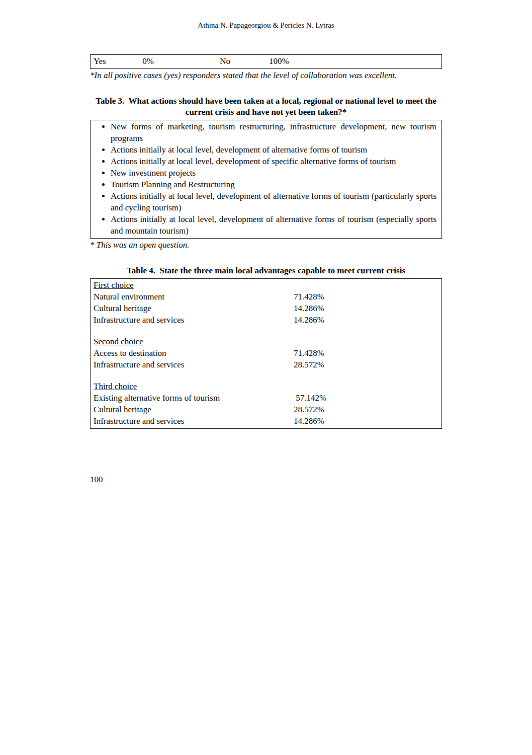Athina N. Papageorgiou & Pericles N. Lytras
| Yes | 0% | No | 100% |
*In all positive cases (yes) responders stated that the level of collaboration was excellent.
Table 3. What actions should have been taken at a local, regional or national level to meet the current crisis and have not yet been taken?*
| New forms of marketing, tourism restructuring, infrastructure development, new tourism programs Actions initially at local level, development of alternative forms of tourism Actions initially at local level, development of specific alternative forms of tourism New investment projects Tourism Planning and Restructuring Actions initially at local level, development of alternative forms of tourism (particularly sports and cycling tourism) Actions initially at local level, development of alternative forms of tourism (especially sports and mountain tourism) |
* This was an open question.
Table 4. State the three main local advantages capable to meet current crisis
| First choice Natural environment 71.428% Cultural heritage 14.286% Infrastructure and services 14.286% Second choice Access to destination 71.428% Infrastructure and services 28.572% Third choice Existing alternative forms of tourism 57.142% Cultural heritage 28.572% Infrastructure and services 14.286% |
100